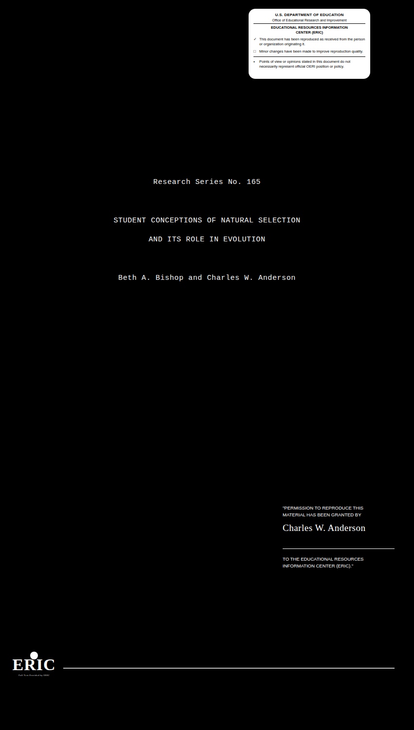U.S. DEPARTMENT OF EDUCATION
Office of Educational Research and Improvement
EDUCATIONAL RESOURCES INFORMATION
CENTER (ERIC)
✓This document has been reproduced as received from the person or organization originating it.
□Minor changes have been made to improve reproduction quality.
•Points of view or opinions stated in this document do not necessarily represent official OERI position or policy.
Research Series No. 165
STUDENT CONCEPTIONS OF NATURAL SELECTION
AND ITS ROLE IN EVOLUTION
Beth A. Bishop and Charles W. Anderson
"PERMISSION TO REPRODUCE THIS
MATERIAL HAS BEEN GRANTED BY
Charles W. Anderson
TO THE EDUCATIONAL RESOURCES
INFORMATION CENTER (ERIC)."
ERIC
Full Text Provided by ERIC